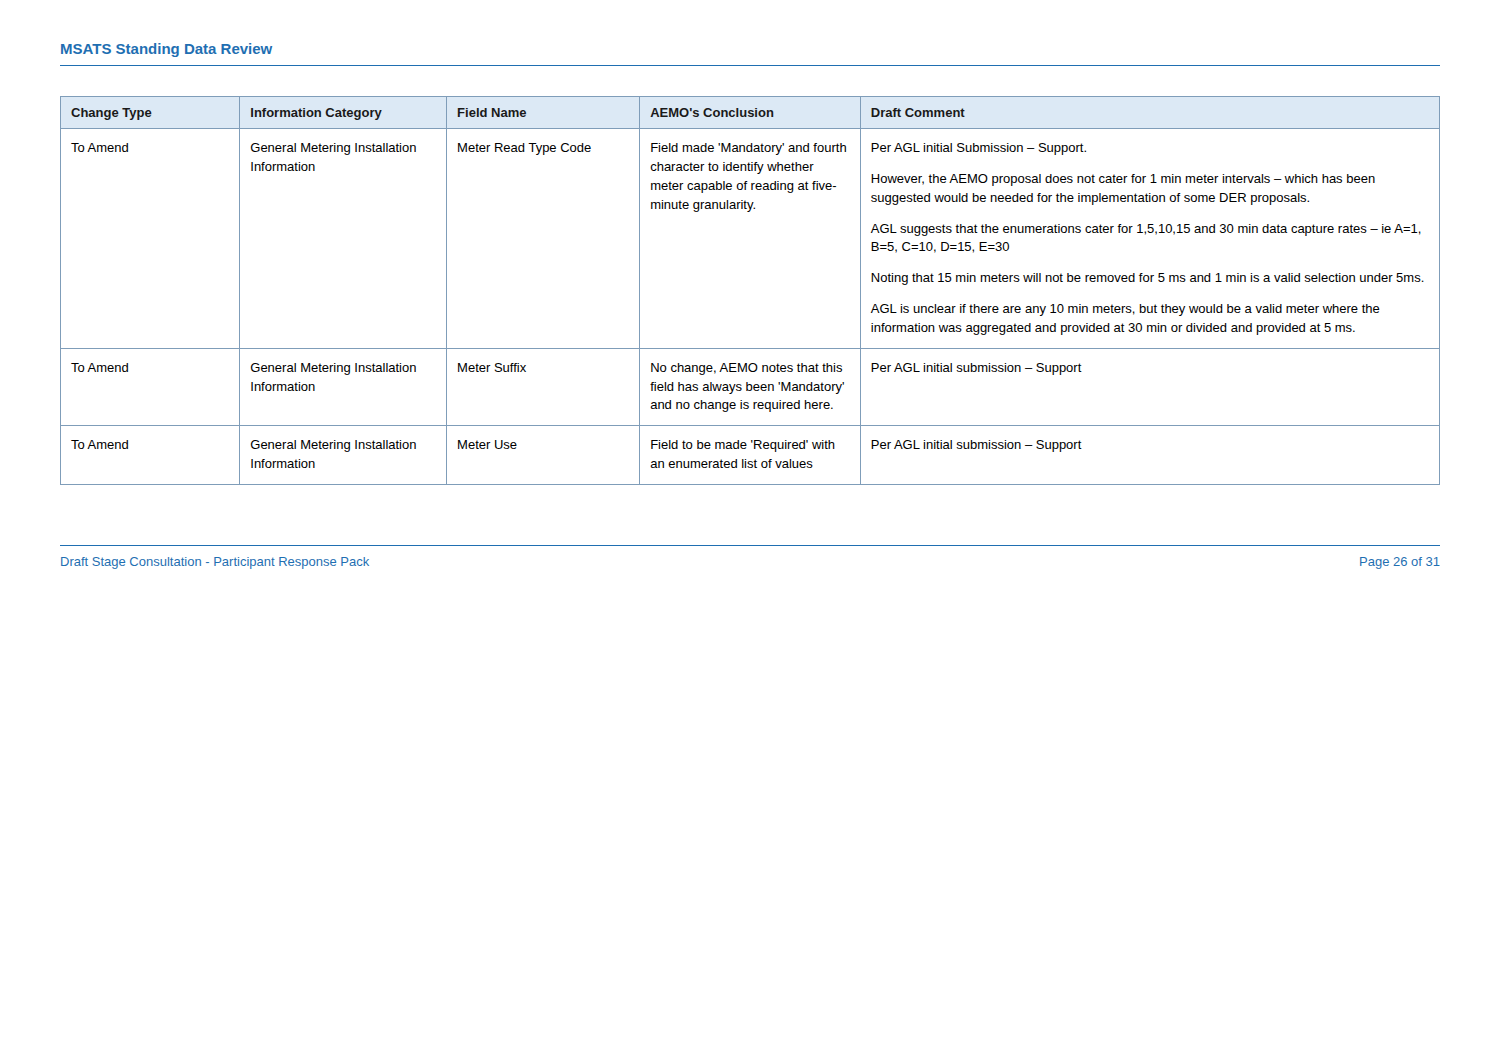MSATS Standing Data Review
| Change Type | Information Category | Field Name | AEMO's Conclusion | Draft Comment |
| --- | --- | --- | --- | --- |
| To Amend | General Metering Installation Information | Meter Read Type Code | Field made 'Mandatory' and fourth character to identify whether meter capable of reading at five-minute granularity. | Per AGL initial Submission – Support. However, the AEMO proposal does not cater for 1 min meter intervals – which has been suggested would be needed for the implementation of some DER proposals. AGL suggests that the enumerations cater for 1,5,10,15 and 30 min data capture rates – ie A=1, B=5, C=10, D=15, E=30 Noting that 15 min meters will not be removed for 5 ms and 1 min is a valid selection under 5ms. AGL is unclear if there are any 10 min meters, but they would be a valid meter where the information was aggregated and provided at 30 min or divided and provided at 5 ms. |
| To Amend | General Metering Installation Information | Meter Suffix | No change, AEMO notes that this field has always been 'Mandatory' and no change is required here. | Per AGL initial submission – Support |
| To Amend | General Metering Installation Information | Meter Use | Field to be made 'Required' with an enumerated list of values | Per AGL initial submission – Support |
Draft Stage Consultation - Participant Response Pack Page 26 of 31